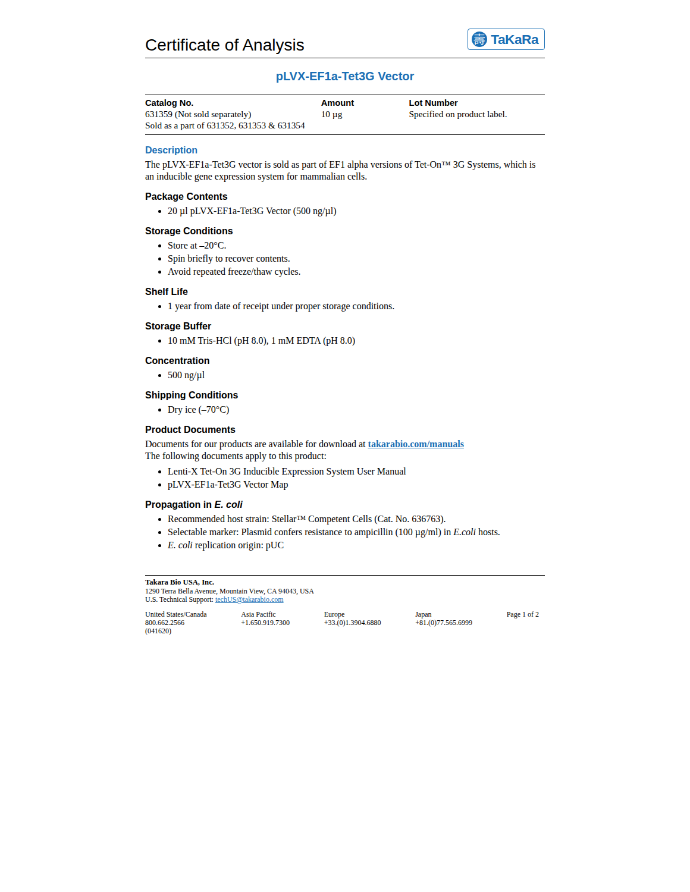Certificate of Analysis
壽TaKaRa
pLVX-EF1a-Tet3G Vector
| Catalog No. | Amount | Lot Number |
| --- | --- | --- |
| 631359 (Not sold separately) Sold as a part of 631352, 631353 & 631354 | 10 µg | Specified on product label. |
Description
The pLVX-EF1a-Tet3G vector is sold as part of EF1 alpha versions of Tet-On™ 3G Systems, which is an inducible gene expression system for mammalian cells.
Package Contents
20 µl pLVX-EF1a-Tet3G Vector (500 ng/µl)
Storage Conditions
Store at –20°C.
Spin briefly to recover contents.
Avoid repeated freeze/thaw cycles.
Shelf Life
1 year from date of receipt under proper storage conditions.
Storage Buffer
10 mM Tris-HCl (pH 8.0), 1 mM EDTA (pH 8.0)
Concentration
500 ng/µl
Shipping Conditions
Dry ice (–70°C)
Product Documents
Documents for our products are available for download at takarabio.com/manuals
The following documents apply to this product:
Lenti-X Tet-On 3G Inducible Expression System User Manual
pLVX-EF1a-Tet3G Vector Map
Propagation in E. coli
Recommended host strain: Stellar™ Competent Cells (Cat. No. 636763).
Selectable marker: Plasmid confers resistance to ampicillin (100 µg/ml) in E.coli hosts.
E. coli replication origin: pUC
Takara Bio USA, Inc.
1290 Terra Bella Avenue, Mountain View, CA 94043, USA
U.S. Technical Support: techUS@takarabio.com
United States/Canada
800.662.2566
(041620)
Asia Pacific
+1.650.919.7300
Europe
+33.(0)1.3904.6880
Japan
+81.(0)77.565.6999
Page 1 of 2